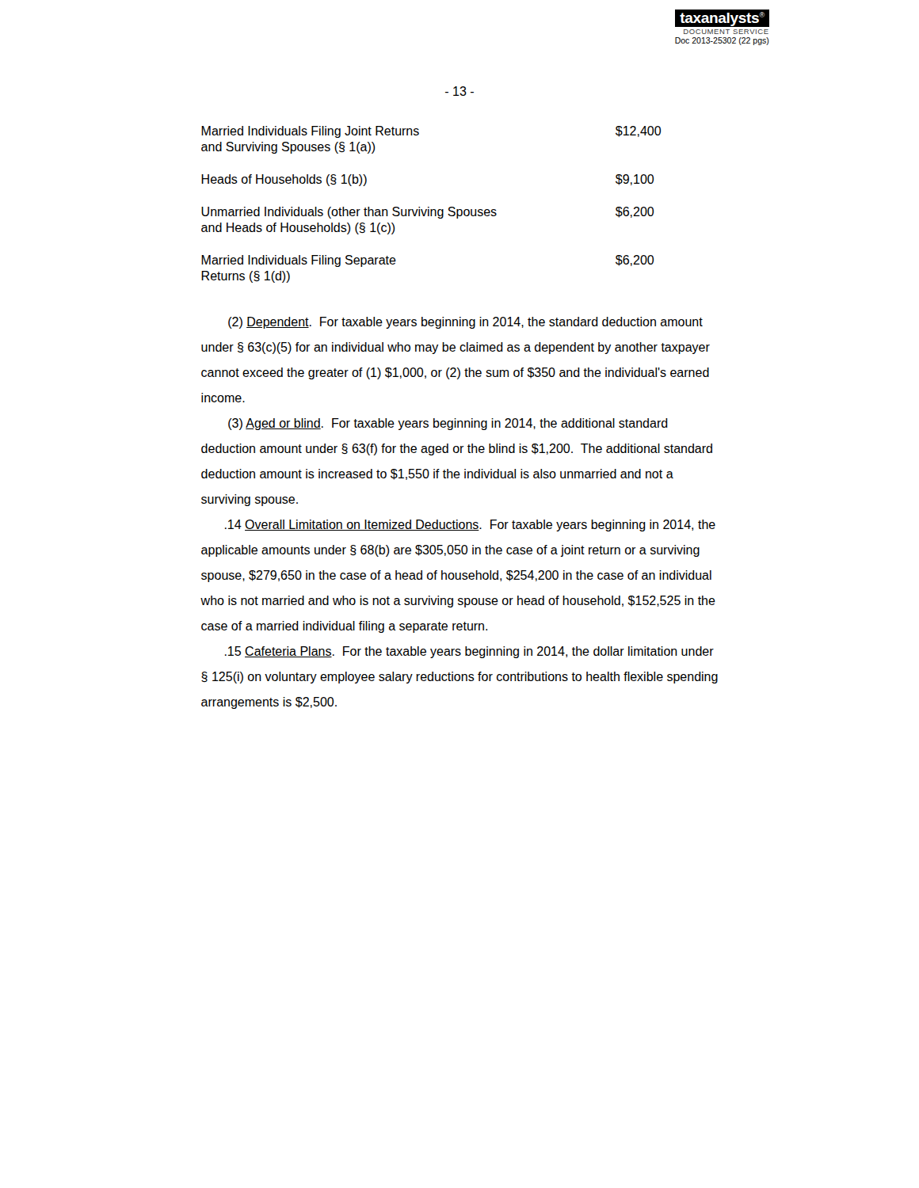tax analysts®
DOCUMENT SERVICE
Doc 2013-25302 (22 pgs)
- 13 -
| Married Individuals Filing Joint Returns and Surviving Spouses (§ 1(a)) | $12,400 |
| Heads of Households (§ 1(b)) | $9,100 |
| Unmarried Individuals (other than Surviving Spouses and Heads of Households) (§ 1(c)) | $6,200 |
| Married Individuals Filing Separate Returns (§ 1(d)) | $6,200 |
(2) Dependent. For taxable years beginning in 2014, the standard deduction amount under § 63(c)(5) for an individual who may be claimed as a dependent by another taxpayer cannot exceed the greater of (1) $1,000, or (2) the sum of $350 and the individual's earned income.
(3) Aged or blind. For taxable years beginning in 2014, the additional standard deduction amount under § 63(f) for the aged or the blind is $1,200. The additional standard deduction amount is increased to $1,550 if the individual is also unmarried and not a surviving spouse.
.14 Overall Limitation on Itemized Deductions. For taxable years beginning in 2014, the applicable amounts under § 68(b) are $305,050 in the case of a joint return or a surviving spouse, $279,650 in the case of a head of household, $254,200 in the case of an individual who is not married and who is not a surviving spouse or head of household, $152,525 in the case of a married individual filing a separate return.
.15 Cafeteria Plans. For the taxable years beginning in 2014, the dollar limitation under § 125(i) on voluntary employee salary reductions for contributions to health flexible spending arrangements is $2,500.